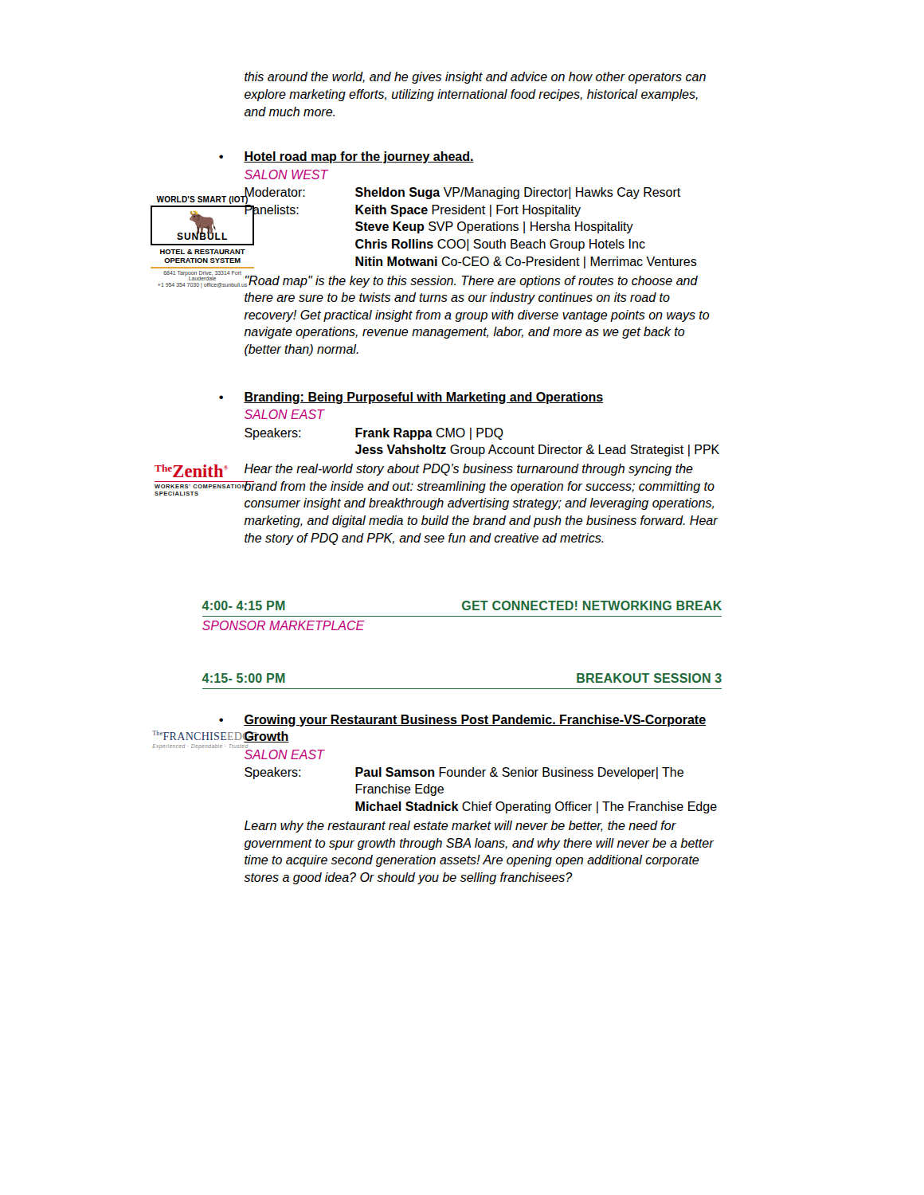WORLD'S SMART (IOT)
🐂
SUNBULL
HOTEL & RESTAURANT
OPERATION SYSTEM
6841 Tarpoon Drive, 33314 Fort Lauderdale
+1 954 354 7030 | office@sunbull.us
The Zenith®
WORKERS' COMPENSATION SPECIALISTS
The FRANCHISEEDGE
Experienced · Dependable · Trusted
this around the world, and he gives insight and advice on how other operators can explore marketing efforts, utilizing international food recipes, historical examples, and much more.
Hotel road map for the journey ahead.
SALON WEST
| Moderator: | Sheldon Suga VP/Managing Director/ Hawks Cay Resort |
| Panelists: | Keith Space President / Fort Hospitality |
| | Steve Keup SVP Operations / Hersha Hospitality |
| | Chris Rollins COO/ South Beach Group Hotels Inc |
| | Nitin Motwani Co-CEO & Co-President / Merrimac Ventures |
"Road map" is the key to this session. There are options of routes to choose and there are sure to be twists and turns as our industry continues on its road to recovery! Get practical insight from a group with diverse vantage points on ways to navigate operations, revenue management, labor, and more as we get back to (better than) normal.
Branding: Being Purposeful with Marketing and Operations
SALON EAST
| Speakers: | Frank Rappa CMO / PDQ |
| | Jess Vahsholtz Group Account Director & Lead Strategist / PPK |
Hear the real-world story about PDQ’s business turnaround through syncing the brand from the inside and out: streamlining the operation for success; committing to consumer insight and breakthrough advertising strategy; and leveraging operations, marketing, and digital media to build the brand and push the business forward. Hear the story of PDQ and PPK, and see fun and creative ad metrics.
4:00- 4:15 PM Get Connected! Networking Break
SPONSOR MARKETPLACE
4:15- 5:00 PM Breakout Session 3
Growing your Restaurant Business Post Pandemic. Franchise-VS-Corporate Growth
SALON EAST
| Speakers: | Paul Samson Founder & Senior Business Developer/ The Franchise Edge |
| | Michael Stadnick Chief Operating Officer / The Franchise Edge |
Learn why the restaurant real estate market will never be better, the need for government to spur growth through SBA loans, and why there will never be a better time to acquire second generation assets! Are opening open additional corporate stores a good idea? Or should you be selling franchisees?